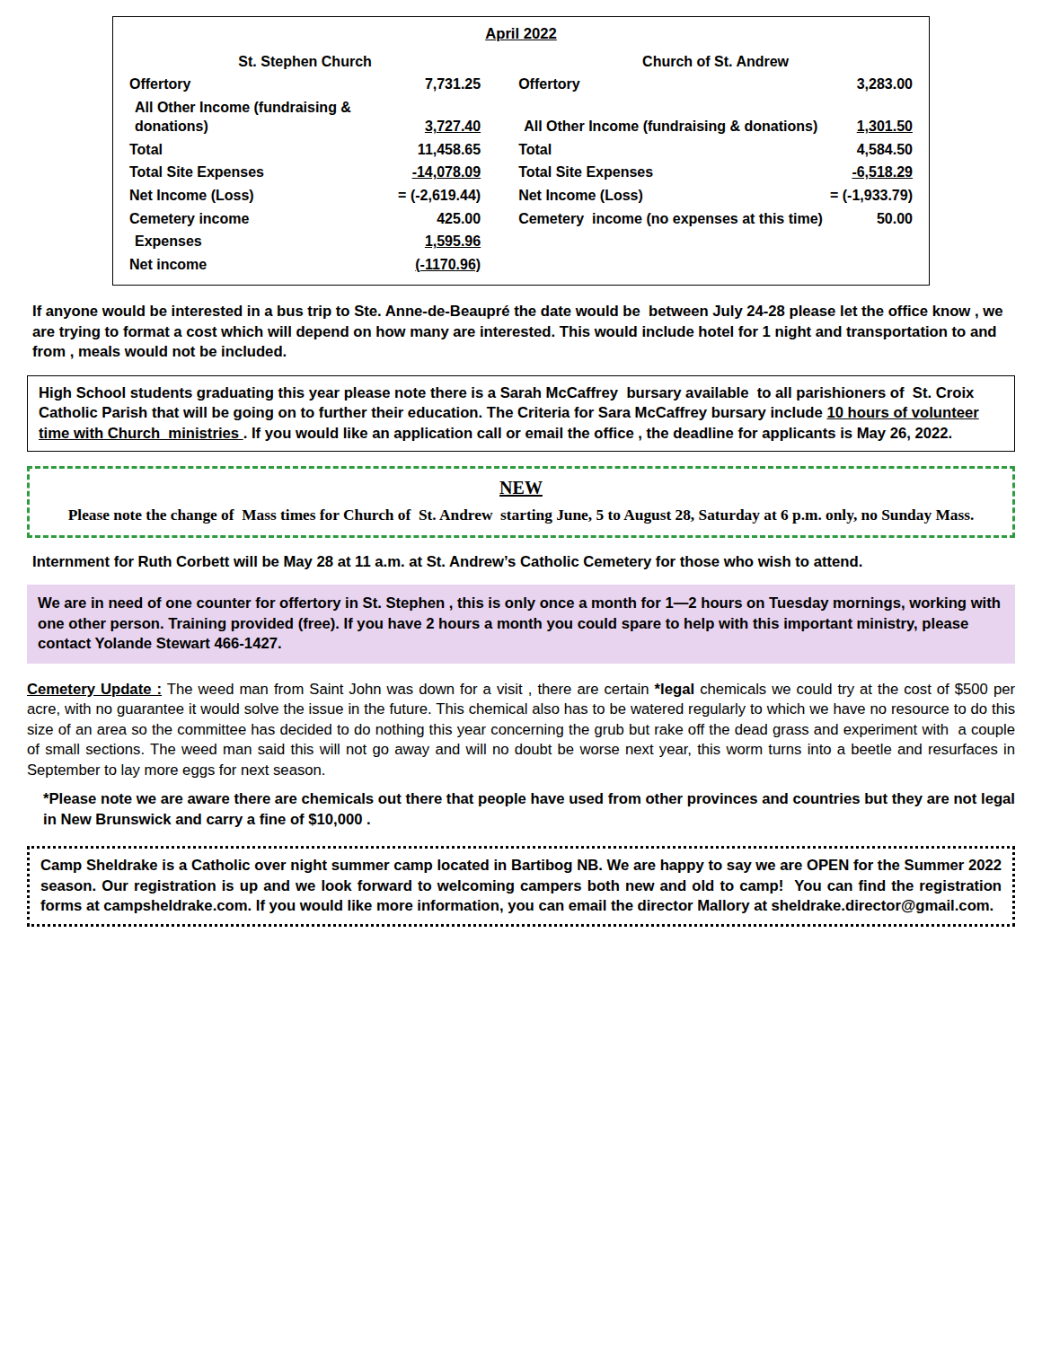April 2022
| St. Stephen Church | | Church of St. Andrew |
| Offertory | 7,731.25 | | Offertory | 3,283.00 |
| All Other Income (fundraising & donations) | 3,727.40 | | All Other Income (fundraising & donations) | 1,301.50 |
| Total | 11,458.65 | | Total | 4,584.50 |
| Total Site Expenses | -14,078.09 | | Total Site Expenses | -6,518.29 |
| Net Income (Loss) | = (-2,619.44) | | Net Income (Loss) | = (-1,933.79) |
| Cemetery income | 425.00 | | Cemetery income (no expenses at this time) | 50.00 |
| Expenses | 1,595.96 | | | |
| Net income | (-1170.96) | | | |
If anyone would be interested in a bus trip to Ste. Anne-de-Beaupré the date would be between July 24-28 please let the office know , we are trying to format a cost which will depend on how many are interested. This would include hotel for 1 night and transportation to and from , meals would not be included.
High School students graduating this year please note there is a Sarah McCaffrey bursary available to all parishioners of St. Croix Catholic Parish that will be going on to further their education. The Criteria for Sara McCaffrey bursary include 10 hours of volunteer time with Church ministries . If you would like an application call or email the office , the deadline for applicants is May 26, 2022.
NEW
Please note the change of Mass times for Church of St. Andrew starting June, 5 to August 28, Saturday at 6 p.m. only, no Sunday Mass.
Internment for Ruth Corbett will be May 28 at 11 a.m. at St. Andrew’s Catholic Cemetery for those who wish to attend.
We are in need of one counter for offertory in St. Stephen , this is only once a month for 1—2 hours on Tuesday mornings, working with one other person. Training provided (free). If you have 2 hours a month you could spare to help with this important ministry, please contact Yolande Stewart 466-1427.
Cemetery Update : The weed man from Saint John was down for a visit , there are certain *legal chemicals we could try at the cost of $500 per acre, with no guarantee it would solve the issue in the future. This chemical also has to be watered regularly to which we have no resource to do this size of an area so the committee has decided to do nothing this year concerning the grub but rake off the dead grass and experiment with a couple of small sections. The weed man said this will not go away and will no doubt be worse next year, this worm turns into a beetle and resurfaces in September to lay more eggs for next season.
*Please note we are aware there are chemicals out there that people have used from other provinces and countries but they are not legal in New Brunswick and carry a fine of $10,000 .
Camp Sheldrake is a Catholic over night summer camp located in Bartibog NB. We are happy to say we are OPEN for the Summer 2022 season. Our registration is up and we look forward to welcoming campers both new and old to camp! You can find the registration forms at campsheldrake.com. If you would like more information, you can email the director Mallory at sheldrake.director@gmail.com.